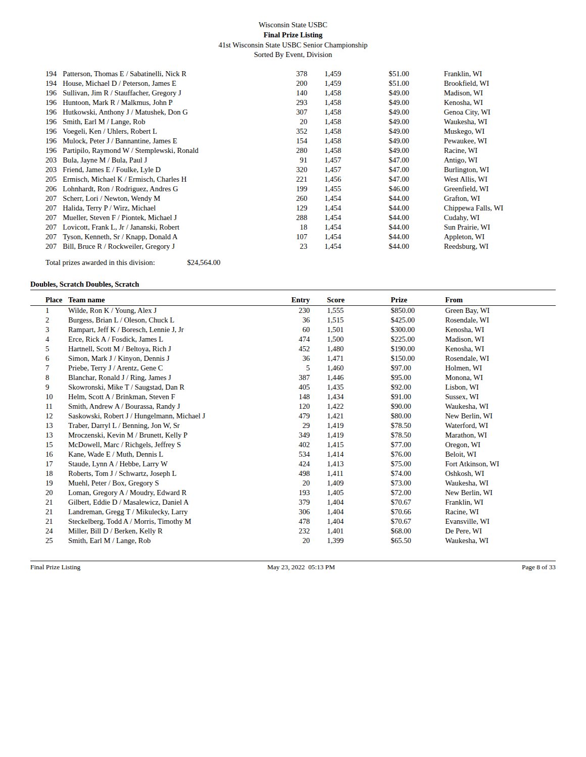Wisconsin State USBC
Final Prize Listing
41st Wisconsin State USBC Senior Championship
Sorted By Event, Division
| 194 | Patterson, Thomas E / Sabatinelli, Nick R | 378 | 1,459 | $51.00 | Franklin, WI |
| 194 | House, Michael D / Peterson, James E | 200 | 1,459 | $51.00 | Brookfield, WI |
| 196 | Sullivan, Jim R / Stauffacher, Gregory J | 140 | 1,458 | $49.00 | Madison, WI |
| 196 | Huntoon, Mark R / Malkmus, John P | 293 | 1,458 | $49.00 | Kenosha, WI |
| 196 | Hutkowski, Anthony J / Matushek, Don G | 307 | 1,458 | $49.00 | Genoa City, WI |
| 196 | Smith, Earl M / Lange, Rob | 20 | 1,458 | $49.00 | Waukesha, WI |
| 196 | Voegeli, Ken / Uhlers, Robert L | 352 | 1,458 | $49.00 | Muskego, WI |
| 196 | Mulock, Peter J / Bannantine, James E | 154 | 1,458 | $49.00 | Pewaukee, WI |
| 196 | Partipilo, Raymond W / Stemplewski, Ronald | 280 | 1,458 | $49.00 | Racine, WI |
| 203 | Bula, Jayne M / Bula, Paul J | 91 | 1,457 | $47.00 | Antigo, WI |
| 203 | Friend, James E / Foulke, Lyle D | 320 | 1,457 | $47.00 | Burlington, WI |
| 205 | Ermisch, Michael K / Ermisch, Charles H | 221 | 1,456 | $47.00 | West Allis, WI |
| 206 | Lohnhardt, Ron / Rodriguez, Andres G | 199 | 1,455 | $46.00 | Greenfield, WI |
| 207 | Scherr, Lori / Newton, Wendy M | 260 | 1,454 | $44.00 | Grafton, WI |
| 207 | Halida, Terry P / Wirz, Michael | 129 | 1,454 | $44.00 | Chippewa Falls, WI |
| 207 | Mueller, Steven F / Piontek, Michael J | 288 | 1,454 | $44.00 | Cudahy, WI |
| 207 | Lovicott, Frank L, Jr / Jananski, Robert | 18 | 1,454 | $44.00 | Sun Prairie, WI |
| 207 | Tyson, Kenneth, Sr / Knapp, Donald A | 107 | 1,454 | $44.00 | Appleton, WI |
| 207 | Bill, Bruce R / Rockweiler, Gregory J | 23 | 1,454 | $44.00 | Reedsburg, WI |
Total prizes awarded in this division: $24,564.00
Doubles, Scratch Doubles, Scratch
| Place | Team name | Entry | Score | Prize | From |
| 1 | Wilde, Ron K / Young, Alex J | 230 | 1,555 | $850.00 | Green Bay, WI |
| 2 | Burgess, Brian L / Oleson, Chuck L | 36 | 1,515 | $425.00 | Rosendale, WI |
| 3 | Rampart, Jeff K / Boresch, Lennie J, Jr | 60 | 1,501 | $300.00 | Kenosha, WI |
| 4 | Erce, Rick A / Fosdick, James L | 474 | 1,500 | $225.00 | Madison, WI |
| 5 | Hartnell, Scott M / Beltoya, Rich J | 452 | 1,480 | $190.00 | Kenosha, WI |
| 6 | Simon, Mark J / Kinyon, Dennis J | 36 | 1,471 | $150.00 | Rosendale, WI |
| 7 | Priebe, Terry J / Arentz, Gene C | 5 | 1,460 | $97.00 | Holmen, WI |
| 8 | Blanchar, Ronald J / Ring, James J | 387 | 1,446 | $95.00 | Monona, WI |
| 9 | Skowronski, Mike T / Saugstad, Dan R | 405 | 1,435 | $92.00 | Lisbon, WI |
| 10 | Helm, Scott A / Brinkman, Steven F | 148 | 1,434 | $91.00 | Sussex, WI |
| 11 | Smith, Andrew A / Bourassa, Randy J | 120 | 1,422 | $90.00 | Waukesha, WI |
| 12 | Saskowski, Robert J / Hungelmann, Michael J | 479 | 1,421 | $80.00 | New Berlin, WI |
| 13 | Traber, Darryl L / Benning, Jon W, Sr | 29 | 1,419 | $78.50 | Waterford, WI |
| 13 | Mroczenski, Kevin M / Brunett, Kelly P | 349 | 1,419 | $78.50 | Marathon, WI |
| 15 | McDowell, Marc / Richgels, Jeffrey S | 402 | 1,415 | $77.00 | Oregon, WI |
| 16 | Kane, Wade E / Muth, Dennis L | 534 | 1,414 | $76.00 | Beloit, WI |
| 17 | Staude, Lynn A / Hebbe, Larry W | 424 | 1,413 | $75.00 | Fort Atkinson, WI |
| 18 | Roberts, Tom J / Schwartz, Joseph L | 498 | 1,411 | $74.00 | Oshkosh, WI |
| 19 | Muehl, Peter / Box, Gregory S | 20 | 1,409 | $73.00 | Waukesha, WI |
| 20 | Loman, Gregory A / Moudry, Edward R | 193 | 1,405 | $72.00 | New Berlin, WI |
| 21 | Gilbert, Eddie D / Masalewicz, Daniel A | 379 | 1,404 | $70.67 | Franklin, WI |
| 21 | Landreman, Gregg T / Mikulecky, Larry | 306 | 1,404 | $70.66 | Racine, WI |
| 21 | Steckelberg, Todd A / Morris, Timothy M | 478 | 1,404 | $70.67 | Evansville, WI |
| 24 | Miller, Bill D / Berken, Kelly R | 232 | 1,401 | $68.00 | De Pere, WI |
| 25 | Smith, Earl M / Lange, Rob | 20 | 1,399 | $65.50 | Waukesha, WI |
Final Prize Listing
May 23, 2022 05:13 PM
Page 8 of 33